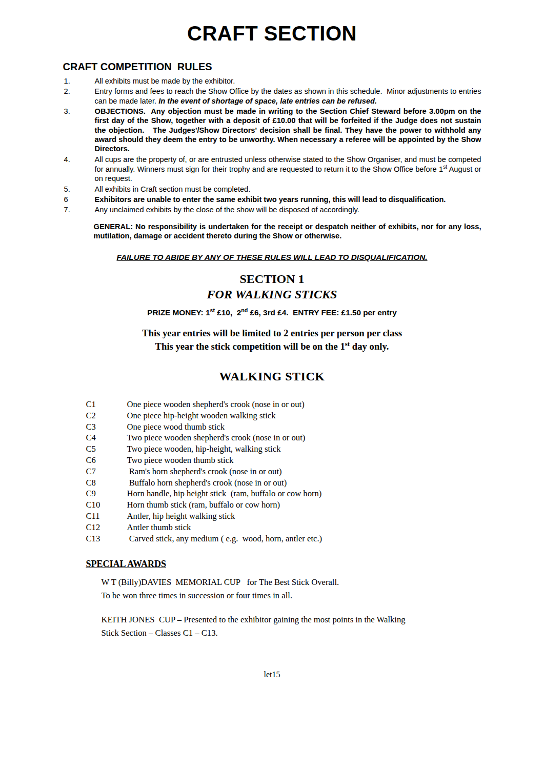CRAFT SECTION
CRAFT COMPETITION RULES
1. All exhibits must be made by the exhibitor.
2. Entry forms and fees to reach the Show Office by the dates as shown in this schedule. Minor adjustments to entries can be made later. In the event of shortage of space, late entries can be refused.
3. OBJECTIONS. Any objection must be made in writing to the Section Chief Steward before 3.00pm on the first day of the Show, together with a deposit of £10.00 that will be forfeited if the Judge does not sustain the objection. The Judges'/Show Directors' decision shall be final. They have the power to withhold any award should they deem the entry to be unworthy. When necessary a referee will be appointed by the Show Directors.
4. All cups are the property of, or are entrusted unless otherwise stated to the Show Organiser, and must be competed for annually. Winners must sign for their trophy and are requested to return it to the Show Office before 1st August or on request.
5. All exhibits in Craft section must be completed.
6 Exhibitors are unable to enter the same exhibit two years running, this will lead to disqualification.
7. Any unclaimed exhibits by the close of the show will be disposed of accordingly.
GENERAL: No responsibility is undertaken for the receipt or despatch neither of exhibits, nor for any loss, mutilation, damage or accident thereto during the Show or otherwise.
FAILURE TO ABIDE BY ANY OF THESE RULES WILL LEAD TO DISQUALIFICATION.
SECTION 1
FOR WALKING STICKS
PRIZE MONEY: 1st £10, 2nd £6, 3rd £4. ENTRY FEE: £1.50 per entry
This year entries will be limited to 2 entries per person per class
This year the stick competition will be on the 1st day only.
WALKING STICK
| C1 | One piece wooden shepherd's crook (nose in or out) |
| C2 | One piece hip-height wooden walking stick |
| C3 | One piece wood thumb stick |
| C4 | Two piece wooden shepherd's crook (nose in or out) |
| C5 | Two piece wooden, hip-height, walking stick |
| C6 | Two piece wooden thumb stick |
| C7 | Ram's horn shepherd's crook (nose in or out) |
| C8 | Buffalo horn shepherd's crook (nose in or out) |
| C9 | Horn handle, hip height stick (ram, buffalo or cow horn) |
| C10 | Horn thumb stick (ram, buffalo or cow horn) |
| C11 | Antler, hip height walking stick |
| C12 | Antler thumb stick |
| C13 | Carved stick, any medium ( e.g. wood, horn, antler etc.) |
SPECIAL AWARDS
W T (Billy)DAVIES MEMORIAL CUP for The Best Stick Overall.
To be won three times in succession or four times in all.
KEITH JONES CUP – Presented to the exhibitor gaining the most points in the Walking
Stick Section – Classes C1 – C13.
let15